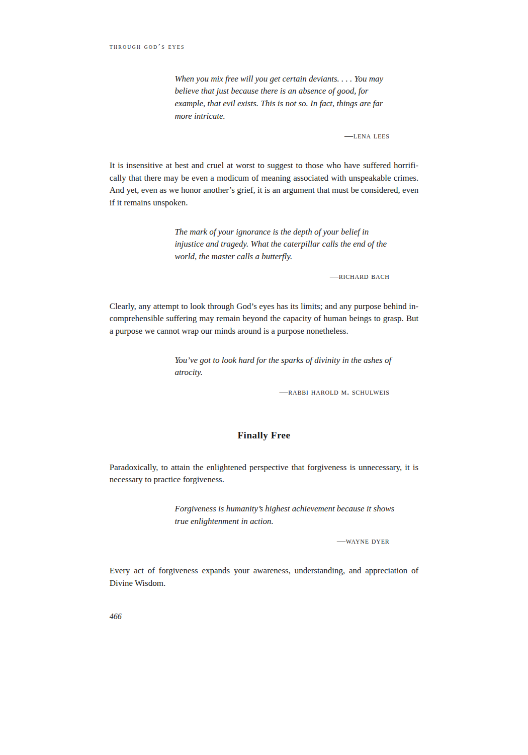Through God’s Eyes
When you mix free will you get certain deviants. . . . You may believe that just because there is an absence of good, for example, that evil exists. This is not so. In fact, things are far more intricate.
—Lena Lees
It is insensitive at best and cruel at worst to suggest to those who have suffered horrifically that there may be even a modicum of meaning associated with unspeakable crimes. And yet, even as we honor another’s grief, it is an argument that must be considered, even if it remains unspoken.
The mark of your ignorance is the depth of your belief in injustice and tragedy. What the caterpillar calls the end of the world, the master calls a butterfly.
—Richard Bach
Clearly, any attempt to look through God’s eyes has its limits; and any purpose behind incomprehensible suffering may remain beyond the capacity of human beings to grasp. But a purpose we cannot wrap our minds around is a purpose nonetheless.
You’ve got to look hard for the sparks of divinity in the ashes of atrocity.
—Rabbi Harold M. Schulweis
Finally Free
Paradoxically, to attain the enlightened perspective that forgiveness is unnecessary, it is necessary to practice forgiveness.
Forgiveness is humanity’s highest achievement because it shows true enlightenment in action.
—Wayne Dyer
Every act of forgiveness expands your awareness, understanding, and appreciation of Divine Wisdom.
466